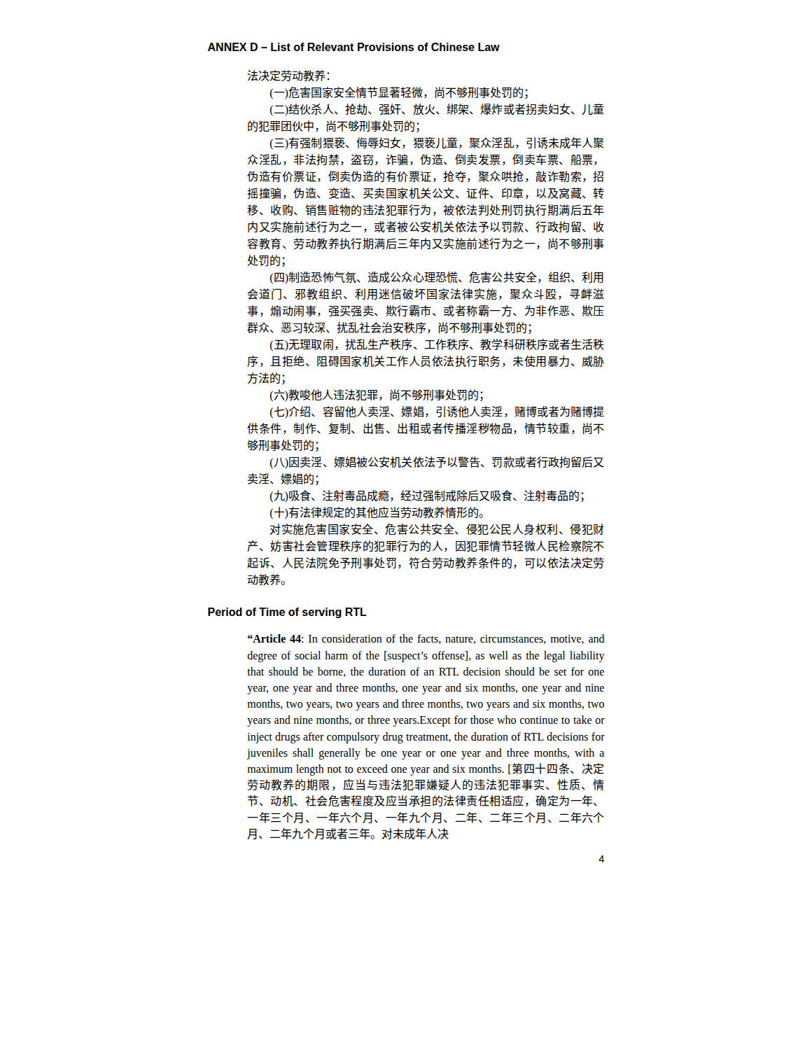ANNEX D – List of Relevant Provisions of Chinese Law
法决定劳动教养：
(一)危害国家安全情节显著轻微，尚不够刑事处罚的；
(二)结伙杀人、抢劫、强奸、放火、绑架、爆炸或者拐卖妇女、儿童的犯罪团伙中，尚不够刑事处罚的；
(三)有强制猥亵、侮辱妇女，猥亵儿童，聚众淫乱，引诱未成年人聚众淫乱，非法拘禁，盗窃，诈骗，伪造、倒卖发票，倒卖车票、船票，伪造有价票证，倒卖伪造的有价票证，抢夺，聚众哄抢，敲诈勒索，招摇撞骗，伪造、变造、买卖国家机关公文、证件、印章，以及窝藏、转移、收购、销售赃物的违法犯罪行为，被依法判处刑罚执行期满后五年内又实施前述行为之一，或者被公安机关依法予以罚款、行政拘留、收容教育、劳动教养执行期满后三年内又实施前述行为之一，尚不够刑事处罚的；
(四)制造恐怖气氛、造成公众心理恐慌、危害公共安全，组织、利用会道门、邪教组织、利用迷信破坏国家法律实施，聚众斗殴，寻衅滋事，煽动闹事，强买强卖、欺行霸市、或者称霸一方、为非作恶、欺压群众、恶习较深、扰乱社会治安秩序，尚不够刑事处罚的；
(五)无理取闹，扰乱生产秩序、工作秩序、教学科研秩序或者生活秩序，且拒绝、阻碍国家机关工作人员依法执行职务，未使用暴力、威胁方法的；
(六)教唆他人违法犯罪，尚不够刑事处罚的；
(七)介绍、容留他人卖淫、嫖娼，引诱他人卖淫，赌博或者为赌博提供条件，制作、复制、出售、出租或者传播淫秽物品，情节较重，尚不够刑事处罚的；
(八)因卖淫、嫖娼被公安机关依法予以警告、罚款或者行政拘留后又卖淫、嫖娼的；
(九)吸食、注射毒品成瘾，经过强制戒除后又吸食、注射毒品的；
(十)有法律规定的其他应当劳动教养情形的。
对实施危害国家安全、危害公共安全、侵犯公民人身权利、侵犯财产、妨害社会管理秩序的犯罪行为的人，因犯罪情节轻微人民检察院不起诉、人民法院免予刑事处罚，符合劳动教养条件的，可以依法决定劳动教养。
Period of Time of serving RTL
“Article 44: In consideration of the facts, nature, circumstances, motive, and degree of social harm of the [suspect’s offense], as well as the legal liability that should be borne, the duration of an RTL decision should be set for one year, one year and three months, one year and six months, one year and nine months, two years, two years and three months, two years and six months, two years and nine months, or three years.Except for those who continue to take or inject drugs after compulsory drug treatment, the duration of RTL decisions for juveniles shall generally be one year or one year and three months, with a maximum length not to exceed one year and six months. [第四十四条、决定劳动教养的期限，应当与违法犯罪嫌疑人的违法犯罪事实、性质、情节、动机、社会危害程度及应当承担的法律责任相适应，确定为一年、一年三个月、一年六个月、一年九个月、二年、二年三个月、二年六个月、二年九个月或者三年。对未成年人决
4